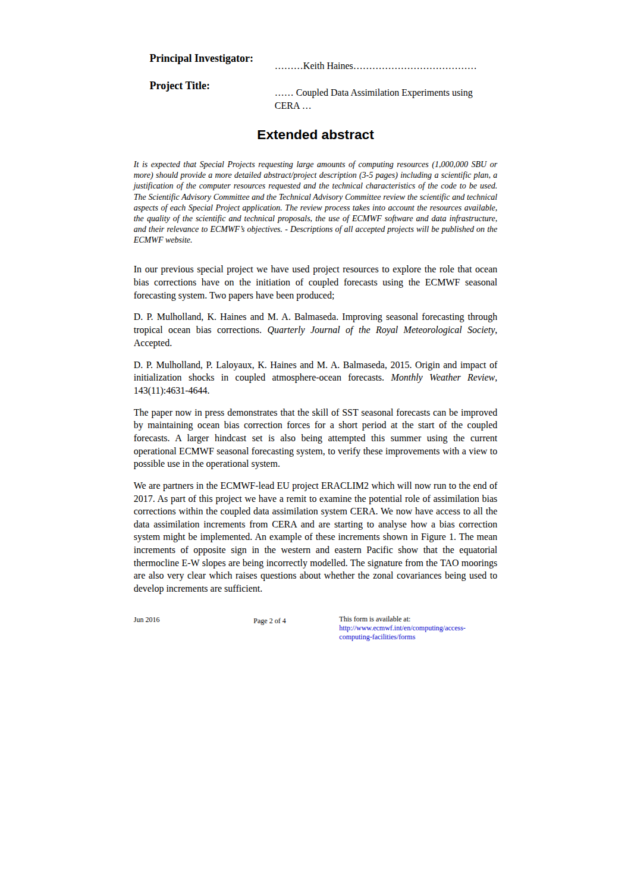Principal Investigator:
………Keith Haines…………………………………
Project Title:
…… Coupled Data Assimilation Experiments using CERA …
Extended abstract
It is expected that Special Projects requesting large amounts of computing resources (1,000,000 SBU or more) should provide a more detailed abstract/project description (3-5 pages) including a scientific plan, a justification of the computer resources requested and the technical characteristics of the code to be used. The Scientific Advisory Committee and the Technical Advisory Committee review the scientific and technical aspects of each Special Project application. The review process takes into account the resources available, the quality of the scientific and technical proposals, the use of ECMWF software and data infrastructure, and their relevance to ECMWF’s objectives. - Descriptions of all accepted projects will be published on the ECMWF website.
In our previous special project we have used project resources to explore the role that ocean bias corrections have on the initiation of coupled forecasts using the ECMWF seasonal forecasting system. Two papers have been produced;
D. P. Mulholland, K. Haines and M. A. Balmaseda. Improving seasonal forecasting through tropical ocean bias corrections. Quarterly Journal of the Royal Meteorological Society, Accepted.
D. P. Mulholland, P. Laloyaux, K. Haines and M. A. Balmaseda, 2015. Origin and impact of initialization shocks in coupled atmosphere-ocean forecasts. Monthly Weather Review, 143(11):4631-4644.
The paper now in press demonstrates that the skill of SST seasonal forecasts can be improved by maintaining ocean bias correction forces for a short period at the start of the coupled forecasts. A larger hindcast set is also being attempted this summer using the current operational ECMWF seasonal forecasting system, to verify these improvements with a view to possible use in the operational system.
We are partners in the ECMWF-lead EU project ERACLIM2 which will now run to the end of 2017. As part of this project we have a remit to examine the potential role of assimilation bias corrections within the coupled data assimilation system CERA. We now have access to all the data assimilation increments from CERA and are starting to analyse how a bias correction system might be implemented. An example of these increments shown in Figure 1. The mean increments of opposite sign in the western and eastern Pacific show that the equatorial thermocline E-W slopes are being incorrectly modelled. The signature from the TAO moorings are also very clear which raises questions about whether the zonal covariances being used to develop increments are sufficient.
Jun 2016
Page 2 of 4
This form is available at:
http://www.ecmwf.int/en/computing/access-computing-facilities/forms